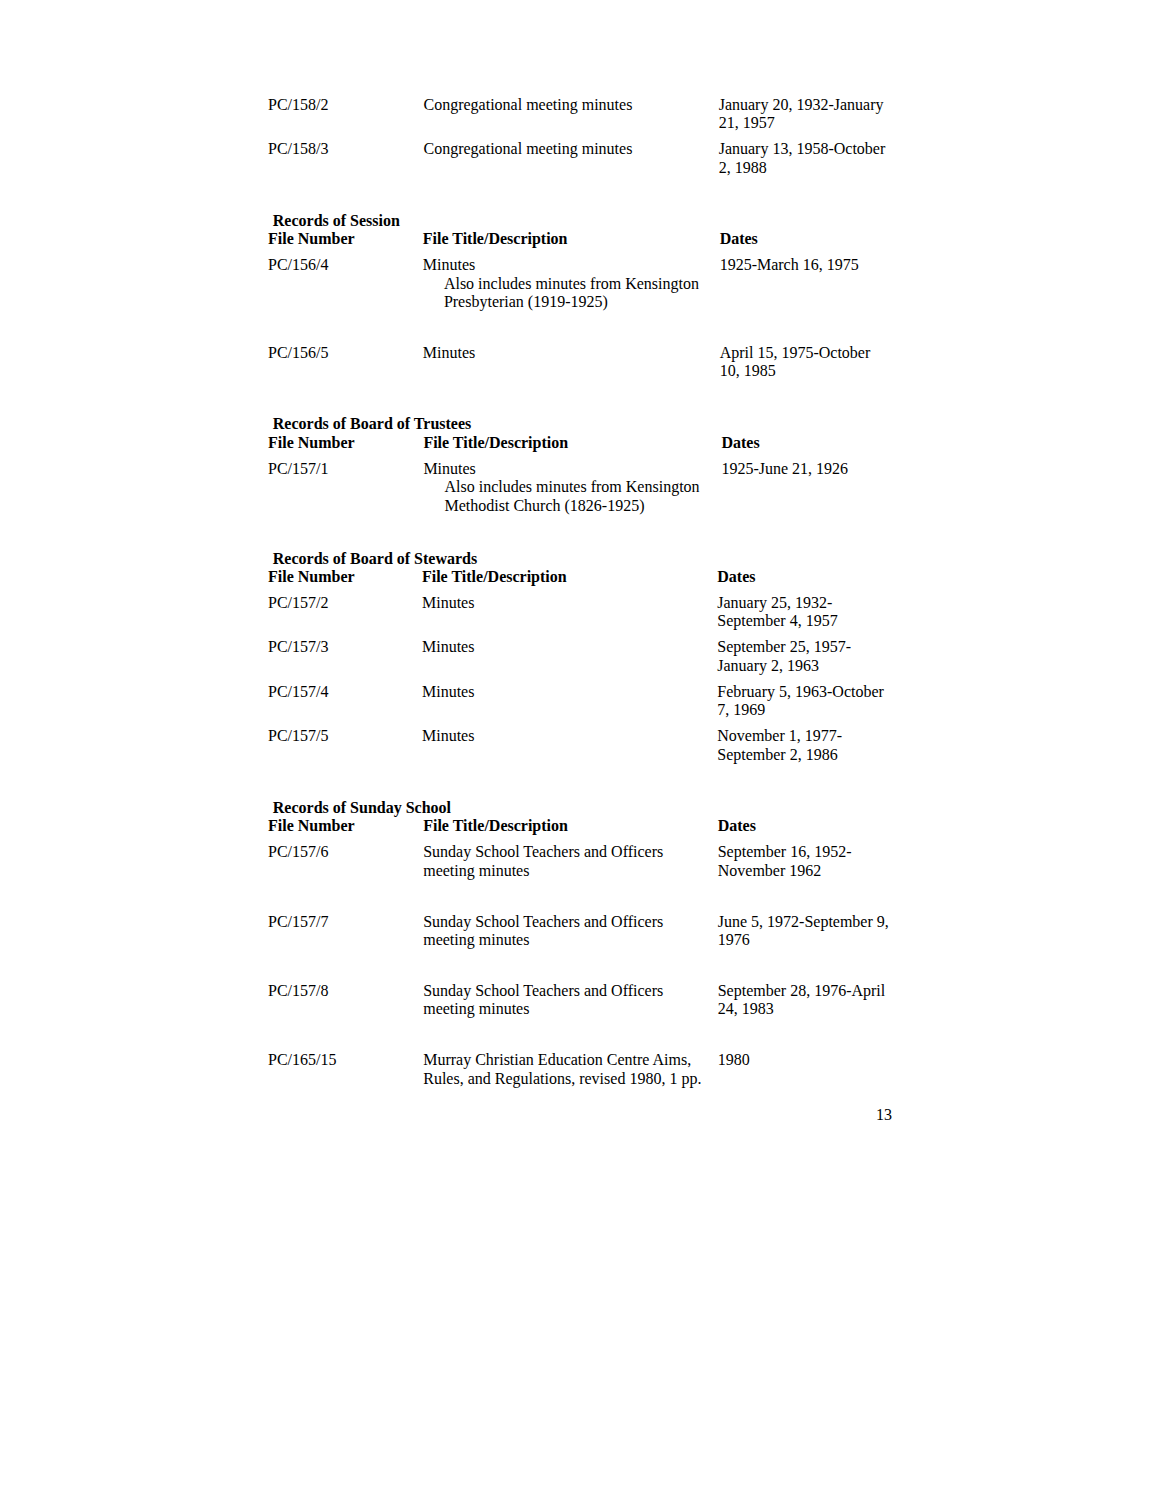| PC/158/2 | Congregational meeting minutes | January 20, 1932-January 21, 1957 |
| PC/158/3 | Congregational meeting minutes | January 13, 1958-October 2, 1988 |
Records of Session
| File Number | File Title/Description | Dates |
| PC/156/4 | Minutes Also includes minutes from Kensington Presbyterian (1919-1925) | 1925-March 16, 1975 |
| PC/156/5 | Minutes | April 15, 1975-October 10, 1985 |
Records of Board of Trustees
| File Number | File Title/Description | Dates |
| PC/157/1 | Minutes Also includes minutes from Kensington Methodist Church (1826-1925) | 1925-June 21, 1926 |
Records of Board of Stewards
| File Number | File Title/Description | Dates |
| PC/157/2 | Minutes | January 25, 1932-September 4, 1957 |
| PC/157/3 | Minutes | September 25, 1957-January 2, 1963 |
| PC/157/4 | Minutes | February 5, 1963-October 7, 1969 |
| PC/157/5 | Minutes | November 1, 1977-September 2, 1986 |
Records of Sunday School
| File Number | File Title/Description | Dates |
| PC/157/6 | Sunday School Teachers and Officers meeting minutes | September 16, 1952-November 1962 |
| PC/157/7 | Sunday School Teachers and Officers meeting minutes | June 5, 1972-September 9, 1976 |
| PC/157/8 | Sunday School Teachers and Officers meeting minutes | September 28, 1976-April 24, 1983 |
| PC/165/15 | Murray Christian Education Centre Aims, Rules, and Regulations, revised 1980, 1 pp. | 1980 |
13